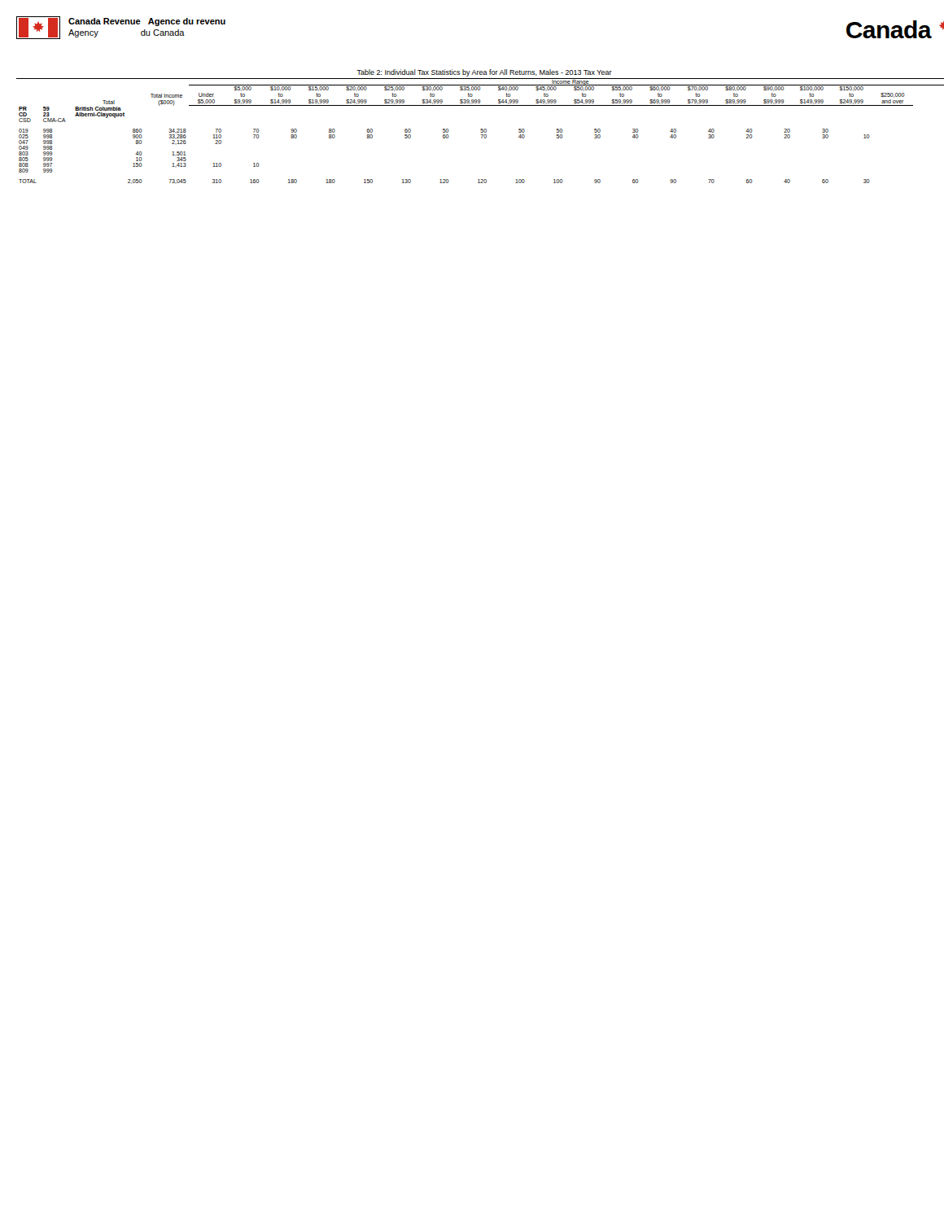Canada Revenue Agence du revenu
Agency du Canada
Canada
Table 2: Individual Tax Statistics by Area for All Returns, Males - 2013 Tax Year
| | Income Range |
| | Total | Total Income ($000) | Under $5,000 | $5,000 to $9,999 | $10,000 to $14,999 | $15,000 to $19,999 | $20,000 to $24,999 | $25,000 to $29,999 | $30,000 to $34,999 | $35,000 to $39,999 | $40,000 to $44,999 | $45,000 to $49,999 | $50,000 to $54,999 | $55,000 to $59,999 | $60,000 to $69,999 | $70,000 to $79,999 | $80,000 to $89,999 | $90,000 to $99,999 | $100,000 to $149,999 | $150,000 to $249,999 | $250,000 and over |
| PR | 59 | British Columbia | |
| CD | 23 | Alberni-Clayoquot | |
| CSD | CMA-CA | |
| 019 | 998 | 860 | 34,218 | 70 | 70 | 90 | 80 | 60 | 60 | 50 | 50 | 50 | 50 | 50 | 30 | 40 | 40 | 40 | 20 | 30 | | |
| 025 | 998 | 900 | 33,286 | 110 | 70 | 80 | 80 | 80 | 50 | 60 | 70 | 40 | 50 | 30 | 40 | 40 | 30 | 20 | 20 | 30 | 10 | |
| 047 | 998 | 80 | 2,126 | 20 | | | | | | | | | | | | | | | | | | |
| 049 | 998 | | | | | | | | | | | | | | | | | | | | | |
| 803 | 999 | 40 | 1,501 | | | | | | | | | | | | | | | | | | | |
| 805 | 999 | 10 | 345 | | | | | | | | | | | | | | | | | | | |
| 808 | 997 | 150 | 1,413 | 110 | 10 | | | | | | | | | | | | | | | | | |
| 809 | 999 | | | | | | | | | | | | | | | | | | | | | |
| TOTAL | | 2,050 | 73,045 | 310 | 160 | 180 | 180 | 150 | 130 | 120 | 120 | 100 | 100 | 90 | 60 | 90 | 70 | 60 | 40 | 60 | 30 | |